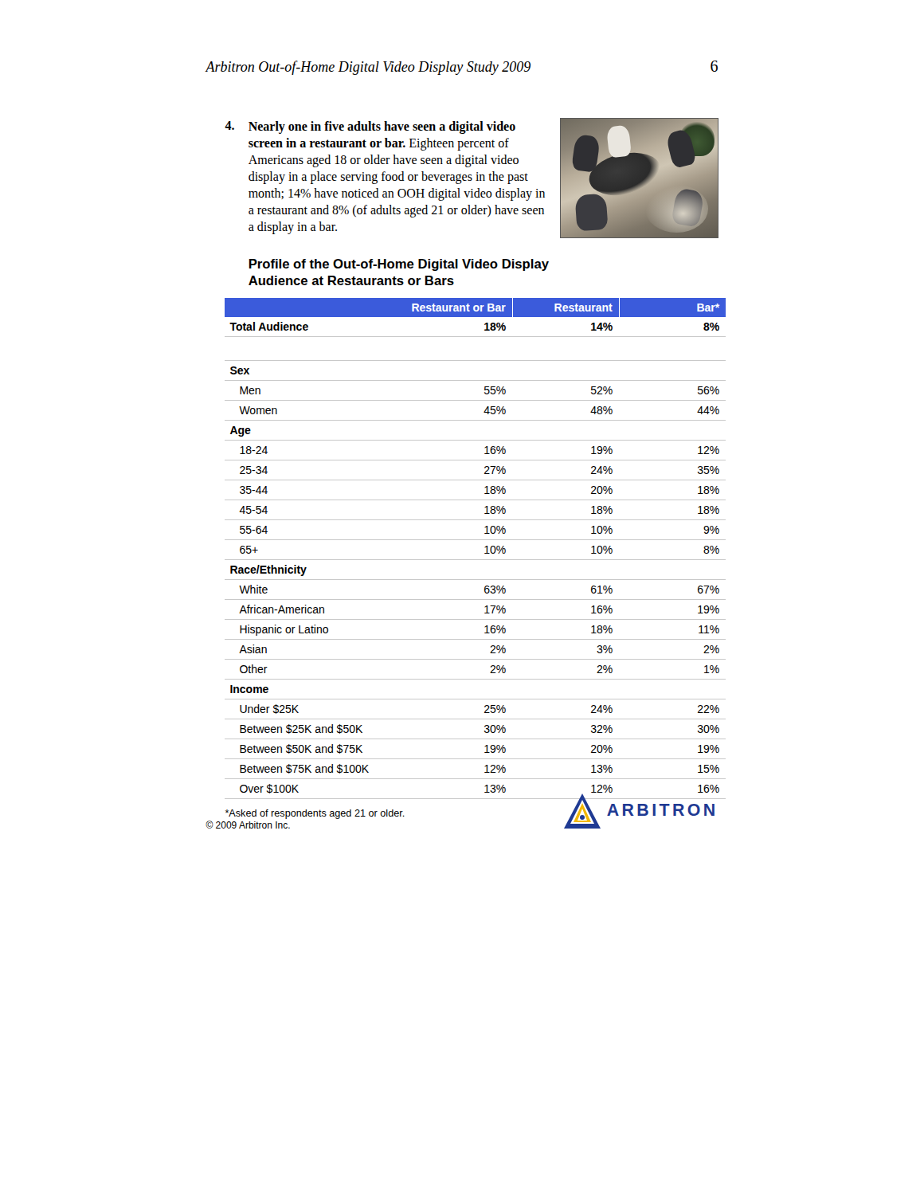Arbitron Out-of-Home Digital Video Display Study 2009
6
4.
Nearly one in five adults have seen a digital video screen in a restaurant or bar. Eighteen percent of Americans aged 18 or older have seen a digital video display in a place serving food or beverages in the past month; 14% have noticed an OOH digital video display in a restaurant and 8% (of adults aged 21 or older) have seen a display in a bar.
Profile of the Out-of-Home Digital Video Display
Audience at Restaurants or Bars
| | Restaurant or Bar | Restaurant | Bar* |
| --- | --- | --- | --- |
| Total Audience | 18% | 14% | 8% |
| Sex | | | |
| Men | 55% | 52% | 56% |
| Women | 45% | 48% | 44% |
| Age | | | |
| 18-24 | 16% | 19% | 12% |
| 25-34 | 27% | 24% | 35% |
| 35-44 | 18% | 20% | 18% |
| 45-54 | 18% | 18% | 18% |
| 55-64 | 10% | 10% | 9% |
| 65+ | 10% | 10% | 8% |
| Race/Ethnicity | | | |
| White | 63% | 61% | 67% |
| African-American | 17% | 16% | 19% |
| Hispanic or Latino | 16% | 18% | 11% |
| Asian | 2% | 3% | 2% |
| Other | 2% | 2% | 1% |
| Income | | | |
| Under $25K | 25% | 24% | 22% |
| Between $25K and $50K | 30% | 32% | 30% |
| Between $50K and $75K | 19% | 20% | 19% |
| Between $75K and $100K | 12% | 13% | 15% |
| Over $100K | 13% | 12% | 16% |
*Asked of respondents aged 21 or older.
© 2009 Arbitron Inc.
ARBITRON